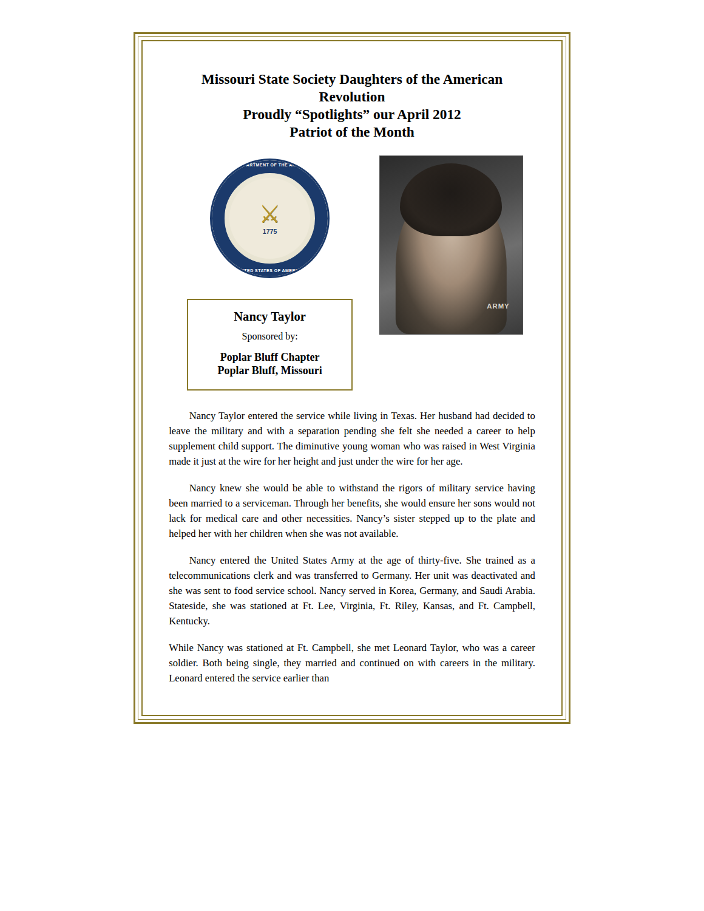Missouri State Society Daughters of the American Revolution Proudly “Spotlights” our April 2012 Patriot of the Month
DEPARTMENT OF THE ARMY
UNITED STATES OF AMERICA
⚔
1775
Nancy Taylor
Sponsored by:
Poplar Bluff Chapter
Poplar Bluff, Missouri
ARMY
Nancy Taylor entered the service while living in Texas. Her husband had decided to leave the military and with a separation pending she felt she needed a career to help supplement child support. The diminutive young woman who was raised in West Virginia made it just at the wire for her height and just under the wire for her age.
Nancy knew she would be able to withstand the rigors of military service having been married to a serviceman. Through her benefits, she would ensure her sons would not lack for medical care and other necessities. Nancy’s sister stepped up to the plate and helped her with her children when she was not available.
Nancy entered the United States Army at the age of thirty-five. She trained as a telecommunications clerk and was transferred to Germany. Her unit was deactivated and she was sent to food service school. Nancy served in Korea, Germany, and Saudi Arabia. Stateside, she was stationed at Ft. Lee, Virginia, Ft. Riley, Kansas, and Ft. Campbell, Kentucky.
While Nancy was stationed at Ft. Campbell, she met Leonard Taylor, who was a career soldier. Both being single, they married and continued on with careers in the military. Leonard entered the service earlier than